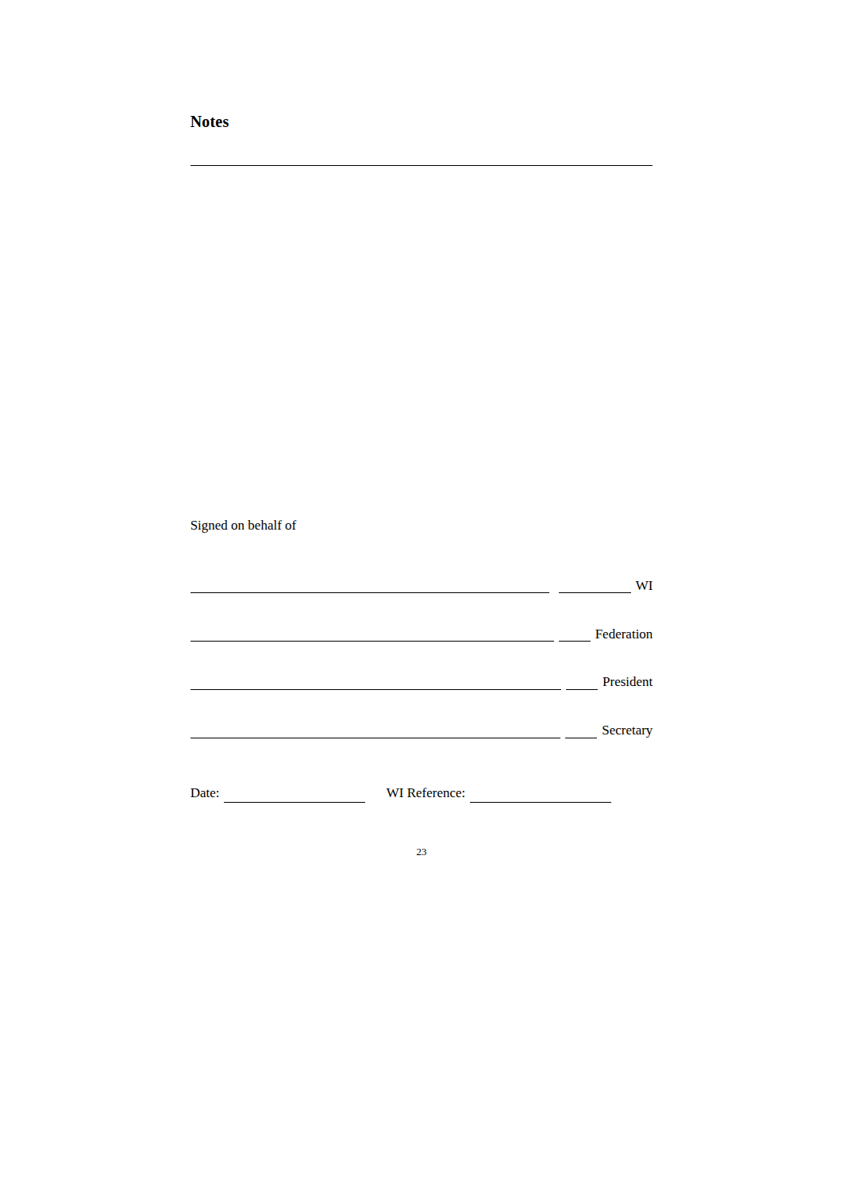Notes
Signed on behalf of
WI
Federation
President
Secretary
Date: WI Reference:
23